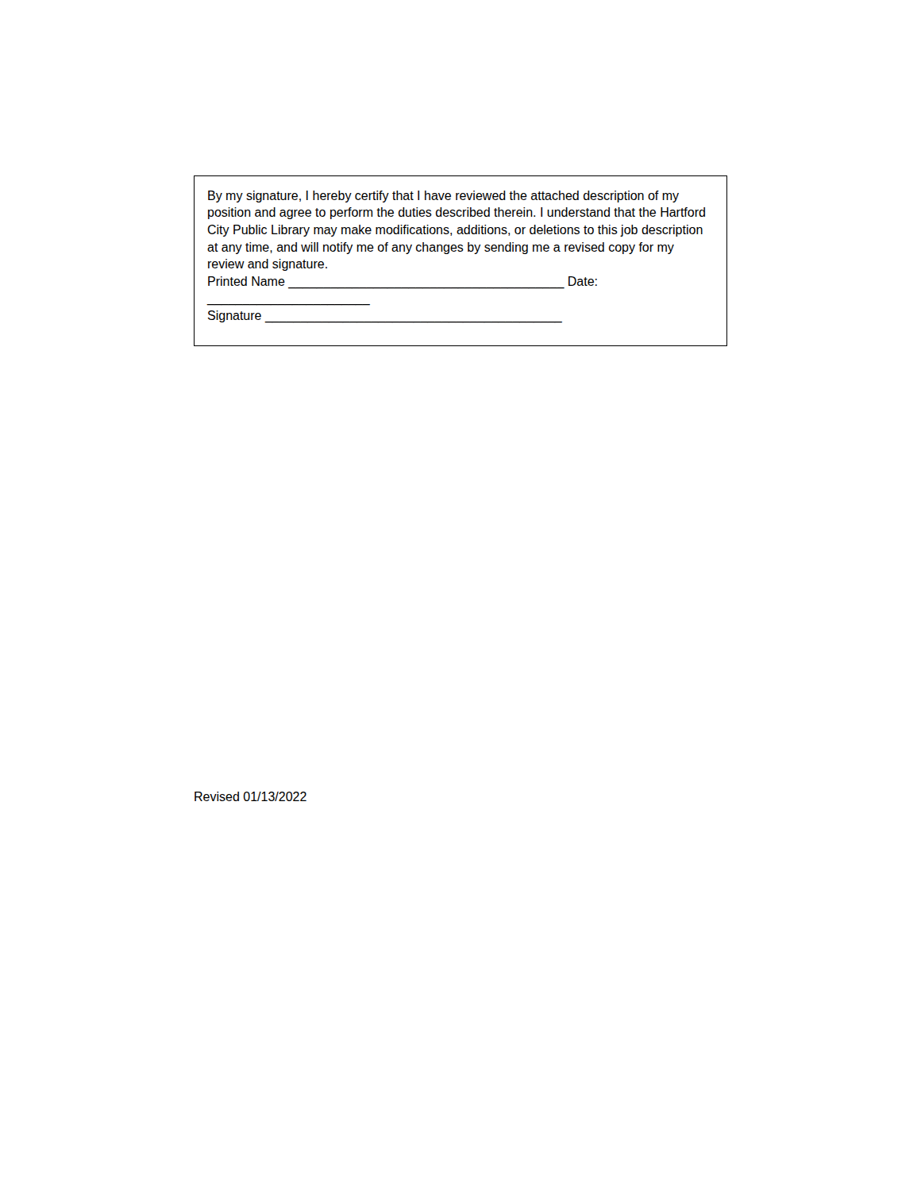By my signature, I hereby certify that I have reviewed the attached description of my position and agree to perform the duties described therein. I understand that the Hartford City Public Library may make modifications, additions, or deletions to this job description at any time, and will notify me of any changes by sending me a revised copy for my review and signature.
Printed Name _______________________________________ Date: _______________________
Signature __________________________________________
Revised 01/13/2022